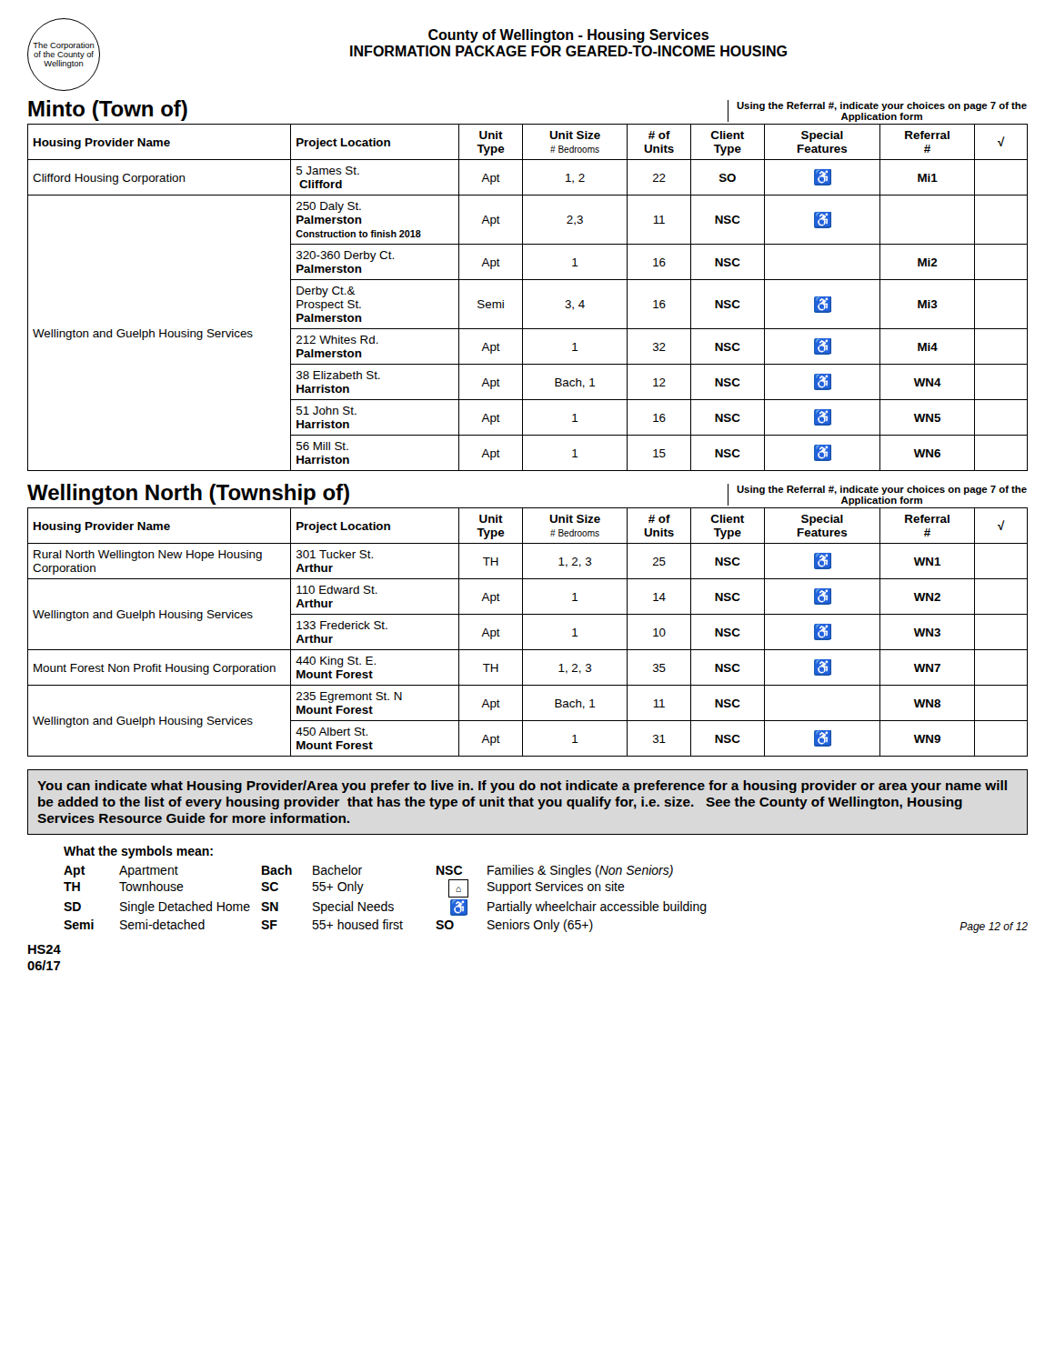The Corporation of the County of Wellington
County of Wellington - Housing Services
INFORMATION PACKAGE FOR GEARED-TO-INCOME HOUSING
Minto (Town of)
Using the Referral #, indicate your choices on page 7 of the Application form
| Housing Provider Name | Project Location | Unit Type | Unit Size # Bedrooms | # of Units | Client Type | Special Features | Referral # | √ |
| --- | --- | --- | --- | --- | --- | --- | --- | --- |
| Clifford Housing Corporation | 5 James St. Clifford | Apt | 1, 2 | 22 | SO | ♿ | Mi1 | |
| Wellington and Guelph Housing Services | 250 Daly St. Palmerston Construction to finish 2018 | Apt | 2,3 | 11 | NSC | ♿ | | |
| 320-360 Derby Ct. Palmerston | Apt | 1 | 16 | NSC | | Mi2 | |
| Derby Ct.& Prospect St. Palmerston | Semi | 3, 4 | 16 | NSC | ♿ | Mi3 | |
| 212 Whites Rd. Palmerston | Apt | 1 | 32 | NSC | ♿ | Mi4 | |
| 38 Elizabeth St. Harriston | Apt | Bach, 1 | 12 | NSC | ♿ | WN4 | |
| 51 John St. Harriston | Apt | 1 | 16 | NSC | ♿ | WN5 | |
| 56 Mill St. Harriston | Apt | 1 | 15 | NSC | ♿ | WN6 | |
Wellington North (Township of)
Using the Referral #, indicate your choices on page 7 of the Application form
| Housing Provider Name | Project Location | Unit Type | Unit Size # Bedrooms | # of Units | Client Type | Special Features | Referral # | √ |
| --- | --- | --- | --- | --- | --- | --- | --- | --- |
| Rural North Wellington New Hope Housing Corporation | 301 Tucker St. Arthur | TH | 1, 2, 3 | 25 | NSC | ♿ | WN1 | |
| Wellington and Guelph Housing Services | 110 Edward St. Arthur | Apt | 1 | 14 | NSC | ♿ | WN2 | |
| 133 Frederick St. Arthur | Apt | 1 | 10 | NSC | ♿ | WN3 | |
| Mount Forest Non Profit Housing Corporation | 440 King St. E. Mount Forest | TH | 1, 2, 3 | 35 | NSC | ♿ | WN7 | |
| Wellington and Guelph Housing Services | 235 Egremont St. N Mount Forest | Apt | Bach, 1 | 11 | NSC | | WN8 | |
| 450 Albert St. Mount Forest | Apt | 1 | 31 | NSC | ♿ | WN9 | |
You can indicate what Housing Provider/Area you prefer to live in. If you do not indicate a preference for a housing provider or area your name will be added to the list of every housing provider that has the type of unit that you qualify for, i.e. size. See the County of Wellington, Housing Services Resource Guide for more information.
What the symbols mean:
| Apt | Apartment | Bach | Bachelor | NSC | Families & Singles ( Non Seniors) |
| TH | Townhouse | SC | 55+ Only | ⌂ | Support Services on site |
| SD | Single Detached Home | SN | Special Needs | ♿ | Partially wheelchair accessible building |
| Semi | Semi-detached | SF | 55+ housed first | SO | Seniors Only (65+) |
Page 12 of 12
HS24
06/17